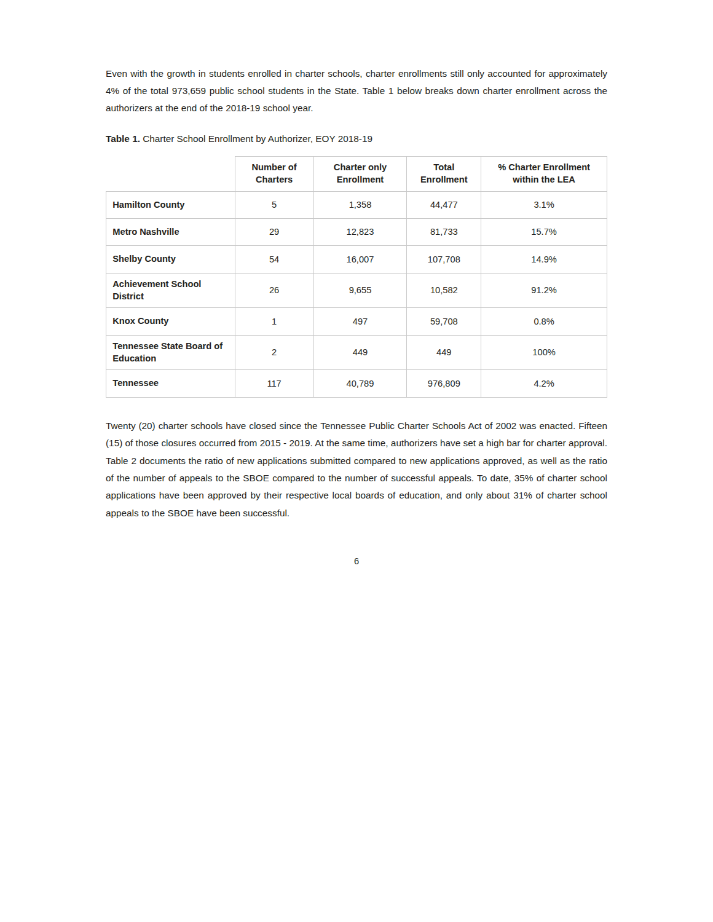Even with the growth in students enrolled in charter schools, charter enrollments still only accounted for approximately 4% of the total 973,659 public school students in the State. Table 1 below breaks down charter enrollment across the authorizers at the end of the 2018-19 school year.
Table 1. Charter School Enrollment by Authorizer, EOY 2018-19
| | Number of Charters | Charter only Enrollment | Total Enrollment | % Charter Enrollment within the LEA |
| --- | --- | --- | --- | --- |
| Hamilton County | 5 | 1,358 | 44,477 | 3.1% |
| Metro Nashville | 29 | 12,823 | 81,733 | 15.7% |
| Shelby County | 54 | 16,007 | 107,708 | 14.9% |
| Achievement School District | 26 | 9,655 | 10,582 | 91.2% |
| Knox County | 1 | 497 | 59,708 | 0.8% |
| Tennessee State Board of Education | 2 | 449 | 449 | 100% |
| Tennessee | 117 | 40,789 | 976,809 | 4.2% |
Twenty (20) charter schools have closed since the Tennessee Public Charter Schools Act of 2002 was enacted. Fifteen (15) of those closures occurred from 2015 - 2019. At the same time, authorizers have set a high bar for charter approval. Table 2 documents the ratio of new applications submitted compared to new applications approved, as well as the ratio of the number of appeals to the SBOE compared to the number of successful appeals. To date, 35% of charter school applications have been approved by their respective local boards of education, and only about 31% of charter school appeals to the SBOE have been successful.
6